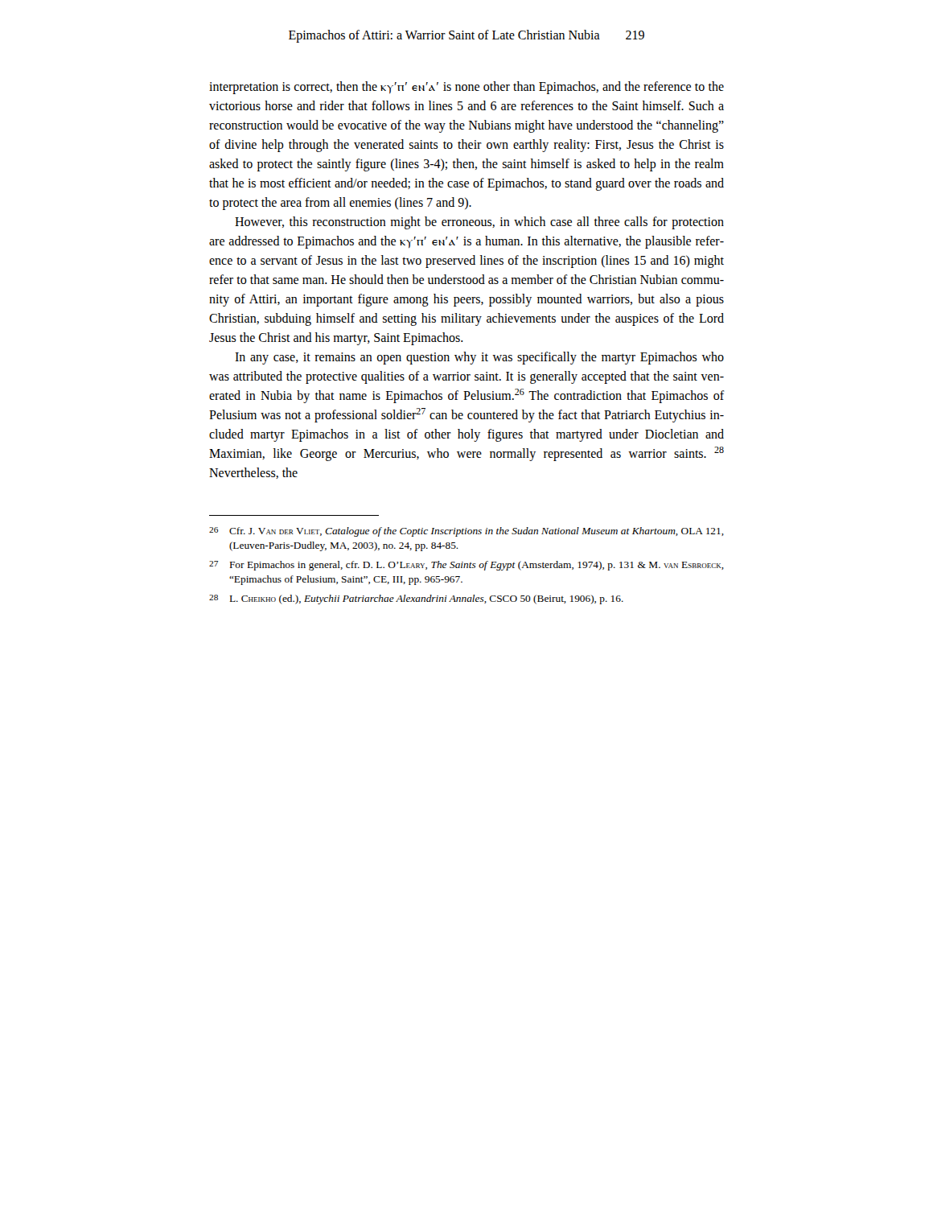Epimachos of Attiri: a Warrior Saint of Late Christian Nubia 219
interpretation is correct, then the ⲕⲩ′ⲡ′ ⲉⲛ′ⲁ′ is none other than Epimachos, and the reference to the victorious horse and rider that follows in lines 5 and 6 are references to the Saint himself. Such a reconstruction would be evocative of the way the Nubians might have understood the “channeling” of divine help through the venerated saints to their own earthly reality: First, Jesus the Christ is asked to protect the saintly figure (lines 3-4); then, the saint himself is asked to help in the realm that he is most efficient and/or needed; in the case of Epimachos, to stand guard over the roads and to protect the area from all enemies (lines 7 and 9).
However, this reconstruction might be erroneous, in which case all three calls for protection are addressed to Epimachos and the ⲕⲩ′ⲡ′ ⲉⲛ′ⲁ′ is a human. In this alternative, the plausible reference to a servant of Jesus in the last two preserved lines of the inscription (lines 15 and 16) might refer to that same man. He should then be understood as a member of the Christian Nubian community of Attiri, an important figure among his peers, possibly mounted warriors, but also a pious Christian, subduing himself and setting his military achievements under the auspices of the Lord Jesus the Christ and his martyr, Saint Epimachos.
In any case, it remains an open question why it was specifically the martyr Epimachos who was attributed the protective qualities of a warrior saint. It is generally accepted that the saint venerated in Nubia by that name is Epimachos of Pelusium.26 The contradiction that Epimachos of Pelusium was not a professional soldier27 can be countered by the fact that Patriarch Eutychius included martyr Epimachos in a list of other holy figures that martyred under Diocletian and Maximian, like George or Mercurius, who were normally represented as warrior saints. 28 Nevertheless, the
26 Cfr. J. Van der Vliet, Catalogue of the Coptic Inscriptions in the Sudan National Museum at Khartoum, OLA 121, (Leuven-Paris-Dudley, MA, 2003), no. 24, pp. 84-85.
27 For Epimachos in general, cfr. D. L. O’Leary, The Saints of Egypt (Amsterdam, 1974), p. 131 & M. van Esbroeck, “Epimachus of Pelusium, Saint”, CE, III, pp. 965-967.
28 L. Cheikho (ed.), Eutychii Patriarchae Alexandrini Annales, CSCO 50 (Beirut, 1906), p. 16.